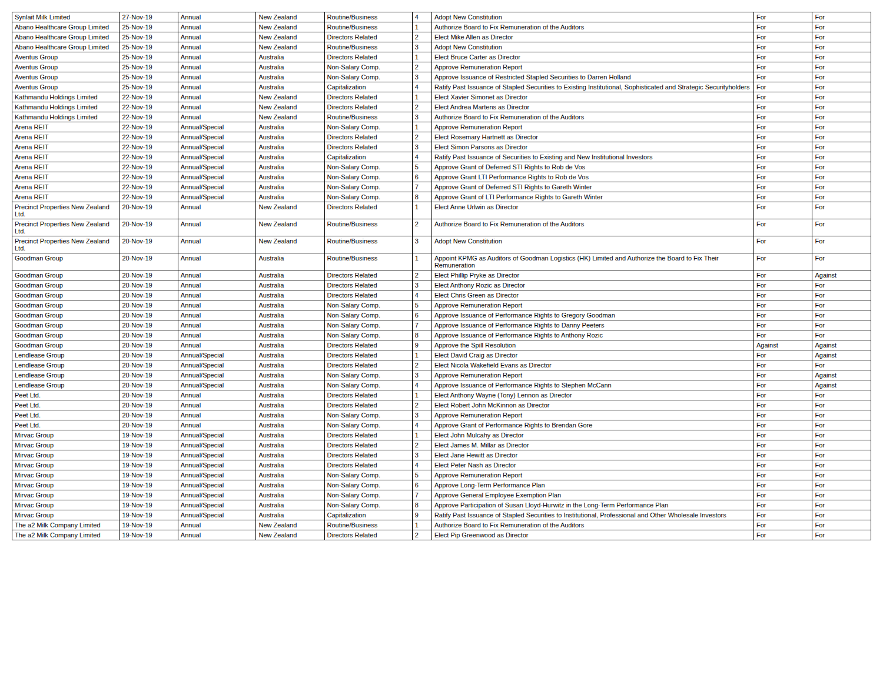| Synlait Milk Limited | 27-Nov-19 | Annual | New Zealand | Routine/Business | 4 | Adopt New Constitution | For | For |
| Abano Healthcare Group Limited | 25-Nov-19 | Annual | New Zealand | Routine/Business | 1 | Authorize Board to Fix Remuneration of the Auditors | For | For |
| Abano Healthcare Group Limited | 25-Nov-19 | Annual | New Zealand | Directors Related | 2 | Elect Mike Allen as Director | For | For |
| Abano Healthcare Group Limited | 25-Nov-19 | Annual | New Zealand | Routine/Business | 3 | Adopt New Constitution | For | For |
| Aventus Group | 25-Nov-19 | Annual | Australia | Directors Related | 1 | Elect Bruce Carter as Director | For | For |
| Aventus Group | 25-Nov-19 | Annual | Australia | Non-Salary Comp. | 2 | Approve Remuneration Report | For | For |
| Aventus Group | 25-Nov-19 | Annual | Australia | Non-Salary Comp. | 3 | Approve Issuance of Restricted Stapled Securities to Darren Holland | For | For |
| Aventus Group | 25-Nov-19 | Annual | Australia | Capitalization | 4 | Ratify Past Issuance of Stapled Securities to Existing Institutional, Sophisticated and Strategic Securityholders | For | For |
| Kathmandu Holdings Limited | 22-Nov-19 | Annual | New Zealand | Directors Related | 1 | Elect Xavier Simonet as Director | For | For |
| Kathmandu Holdings Limited | 22-Nov-19 | Annual | New Zealand | Directors Related | 2 | Elect Andrea Martens as Director | For | For |
| Kathmandu Holdings Limited | 22-Nov-19 | Annual | New Zealand | Routine/Business | 3 | Authorize Board to Fix Remuneration of the Auditors | For | For |
| Arena REIT | 22-Nov-19 | Annual/Special | Australia | Non-Salary Comp. | 1 | Approve Remuneration Report | For | For |
| Arena REIT | 22-Nov-19 | Annual/Special | Australia | Directors Related | 2 | Elect Rosemary Hartnett as Director | For | For |
| Arena REIT | 22-Nov-19 | Annual/Special | Australia | Directors Related | 3 | Elect Simon Parsons as Director | For | For |
| Arena REIT | 22-Nov-19 | Annual/Special | Australia | Capitalization | 4 | Ratify Past Issuance of Securities to Existing and New Institutional Investors | For | For |
| Arena REIT | 22-Nov-19 | Annual/Special | Australia | Non-Salary Comp. | 5 | Approve Grant of Deferred STI Rights to Rob de Vos | For | For |
| Arena REIT | 22-Nov-19 | Annual/Special | Australia | Non-Salary Comp. | 6 | Approve Grant LTI Performance Rights to Rob de Vos | For | For |
| Arena REIT | 22-Nov-19 | Annual/Special | Australia | Non-Salary Comp. | 7 | Approve Grant of Deferred STI Rights to Gareth Winter | For | For |
| Arena REIT | 22-Nov-19 | Annual/Special | Australia | Non-Salary Comp. | 8 | Approve Grant of LTI Performance Rights to Gareth Winter | For | For |
| Precinct Properties New Zealand Ltd. | 20-Nov-19 | Annual | New Zealand | Directors Related | 1 | Elect Anne Urlwin as Director | For | For |
| Precinct Properties New Zealand Ltd. | 20-Nov-19 | Annual | New Zealand | Routine/Business | 2 | Authorize Board to Fix Remuneration of the Auditors | For | For |
| Precinct Properties New Zealand Ltd. | 20-Nov-19 | Annual | New Zealand | Routine/Business | 3 | Adopt New Constitution | For | For |
| Goodman Group | 20-Nov-19 | Annual | Australia | Routine/Business | 1 | Appoint KPMG as Auditors of Goodman Logistics (HK) Limited and Authorize the Board to Fix Their Remuneration | For | For |
| Goodman Group | 20-Nov-19 | Annual | Australia | Directors Related | 2 | Elect Phillip Pryke as Director | For | Against |
| Goodman Group | 20-Nov-19 | Annual | Australia | Directors Related | 3 | Elect Anthony Rozic as Director | For | For |
| Goodman Group | 20-Nov-19 | Annual | Australia | Directors Related | 4 | Elect Chris Green as Director | For | For |
| Goodman Group | 20-Nov-19 | Annual | Australia | Non-Salary Comp. | 5 | Approve Remuneration Report | For | For |
| Goodman Group | 20-Nov-19 | Annual | Australia | Non-Salary Comp. | 6 | Approve Issuance of Performance Rights to Gregory Goodman | For | For |
| Goodman Group | 20-Nov-19 | Annual | Australia | Non-Salary Comp. | 7 | Approve Issuance of Performance Rights to Danny Peeters | For | For |
| Goodman Group | 20-Nov-19 | Annual | Australia | Non-Salary Comp. | 8 | Approve Issuance of Performance Rights to Anthony Rozic | For | For |
| Goodman Group | 20-Nov-19 | Annual | Australia | Directors Related | 9 | Approve the Spill Resolution | Against | Against |
| Lendlease Group | 20-Nov-19 | Annual/Special | Australia | Directors Related | 1 | Elect David Craig as Director | For | Against |
| Lendlease Group | 20-Nov-19 | Annual/Special | Australia | Directors Related | 2 | Elect Nicola Wakefield Evans as Director | For | For |
| Lendlease Group | 20-Nov-19 | Annual/Special | Australia | Non-Salary Comp. | 3 | Approve Remuneration Report | For | Against |
| Lendlease Group | 20-Nov-19 | Annual/Special | Australia | Non-Salary Comp. | 4 | Approve Issuance of Performance Rights to Stephen McCann | For | Against |
| Peet Ltd. | 20-Nov-19 | Annual | Australia | Directors Related | 1 | Elect Anthony Wayne (Tony) Lennon as Director | For | For |
| Peet Ltd. | 20-Nov-19 | Annual | Australia | Directors Related | 2 | Elect Robert John McKinnon as Director | For | For |
| Peet Ltd. | 20-Nov-19 | Annual | Australia | Non-Salary Comp. | 3 | Approve Remuneration Report | For | For |
| Peet Ltd. | 20-Nov-19 | Annual | Australia | Non-Salary Comp. | 4 | Approve Grant of Performance Rights to Brendan Gore | For | For |
| Mirvac Group | 19-Nov-19 | Annual/Special | Australia | Directors Related | 1 | Elect John Mulcahy as Director | For | For |
| Mirvac Group | 19-Nov-19 | Annual/Special | Australia | Directors Related | 2 | Elect James M. Millar as Director | For | For |
| Mirvac Group | 19-Nov-19 | Annual/Special | Australia | Directors Related | 3 | Elect Jane Hewitt as Director | For | For |
| Mirvac Group | 19-Nov-19 | Annual/Special | Australia | Directors Related | 4 | Elect Peter Nash as Director | For | For |
| Mirvac Group | 19-Nov-19 | Annual/Special | Australia | Non-Salary Comp. | 5 | Approve Remuneration Report | For | For |
| Mirvac Group | 19-Nov-19 | Annual/Special | Australia | Non-Salary Comp. | 6 | Approve Long-Term Performance Plan | For | For |
| Mirvac Group | 19-Nov-19 | Annual/Special | Australia | Non-Salary Comp. | 7 | Approve General Employee Exemption Plan | For | For |
| Mirvac Group | 19-Nov-19 | Annual/Special | Australia | Non-Salary Comp. | 8 | Approve Participation of Susan Lloyd-Hurwitz in the Long-Term Performance Plan | For | For |
| Mirvac Group | 19-Nov-19 | Annual/Special | Australia | Capitalization | 9 | Ratify Past Issuance of Stapled Securities to Institutional, Professional and Other Wholesale Investors | For | For |
| The a2 Milk Company Limited | 19-Nov-19 | Annual | New Zealand | Routine/Business | 1 | Authorize Board to Fix Remuneration of the Auditors | For | For |
| The a2 Milk Company Limited | 19-Nov-19 | Annual | New Zealand | Directors Related | 2 | Elect Pip Greenwood as Director | For | For |